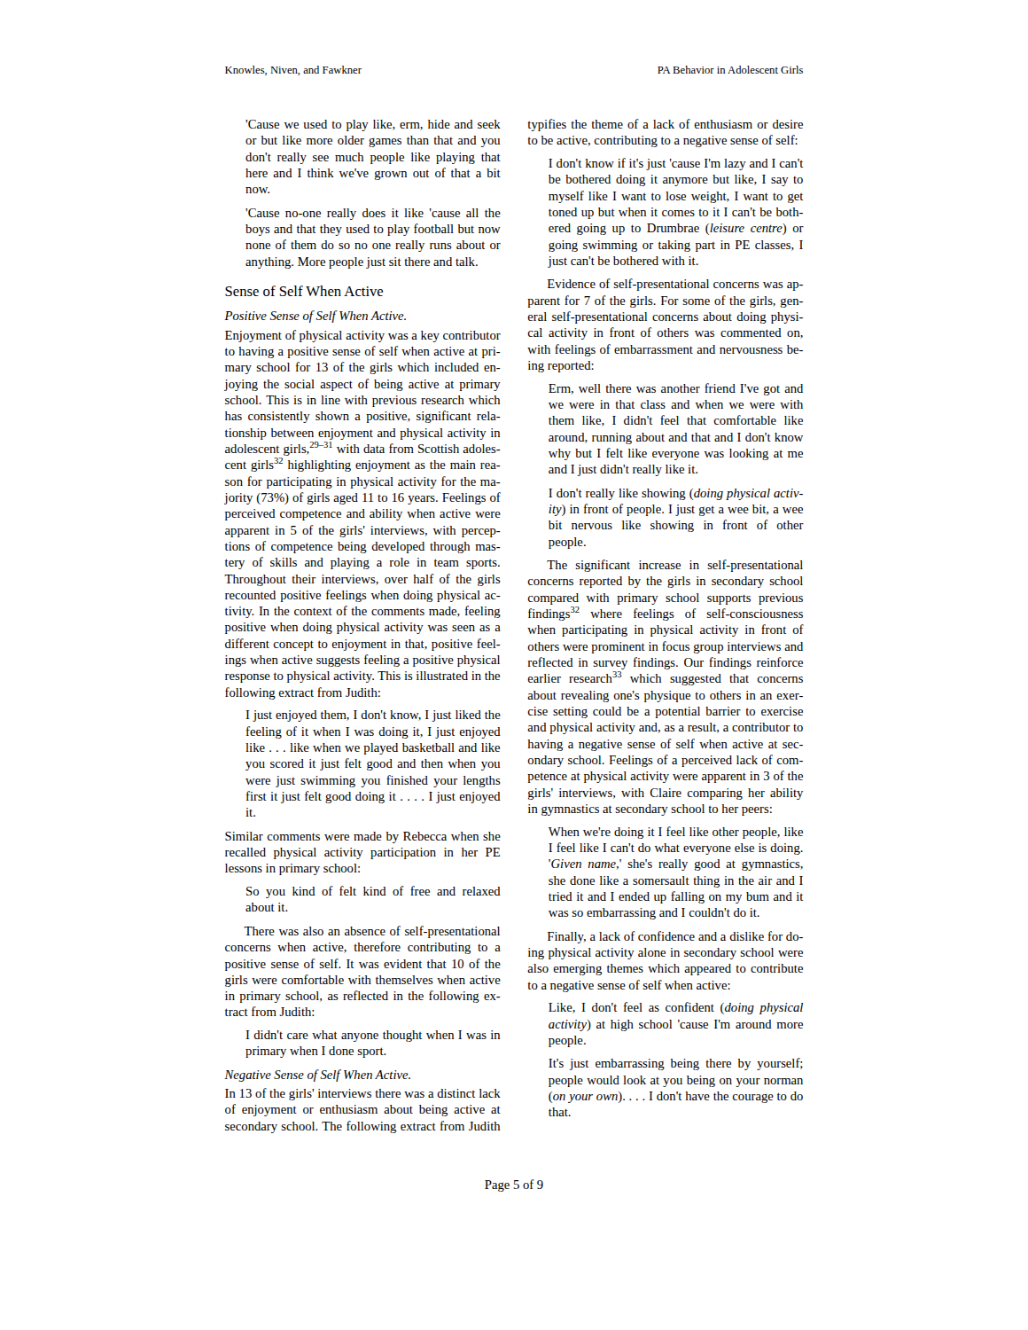Knowles, Niven, and Fawkner
PA Behavior in Adolescent Girls
'Cause we used to play like, erm, hide and seek or but like more older games than that and you don't really see much people like playing that here and I think we've grown out of that a bit now.
'Cause no-one really does it like 'cause all the boys and that they used to play football but now none of them do so no one really runs about or anything. More people just sit there and talk.
Sense of Self When Active
Positive Sense of Self When Active.
Enjoyment of physical activity was a key contributor to having a positive sense of self when active at primary school for 13 of the girls which included enjoying the social aspect of being active at primary school. This is in line with previous research which has consistently shown a positive, significant relationship between enjoyment and physical activity in adolescent girls,29–31 with data from Scottish adolescent girls32 highlighting enjoyment as the main reason for participating in physical activity for the majority (73%) of girls aged 11 to 16 years. Feelings of perceived competence and ability when active were apparent in 5 of the girls' interviews, with perceptions of competence being developed through mastery of skills and playing a role in team sports. Throughout their interviews, over half of the girls recounted positive feelings when doing physical activity. In the context of the comments made, feeling positive when doing physical activity was seen as a different concept to enjoyment in that, positive feelings when active suggests feeling a positive physical response to physical activity. This is illustrated in the following extract from Judith:
I just enjoyed them, I don't know, I just liked the feeling of it when I was doing it, I just enjoyed like . . . like when we played basketball and like you scored it just felt good and then when you were just swimming you finished your lengths first it just felt good doing it . . . . I just enjoyed it.
Similar comments were made by Rebecca when she recalled physical activity participation in her PE lessons in primary school:
So you kind of felt kind of free and relaxed about it.
There was also an absence of self-presentational concerns when active, therefore contributing to a positive sense of self. It was evident that 10 of the girls were comfortable with themselves when active in primary school, as reflected in the following extract from Judith:
I didn't care what anyone thought when I was in primary when I done sport.
Negative Sense of Self When Active.
In 13 of the girls' interviews there was a distinct lack of enjoyment or enthusiasm about being active at secondary school. The following extract from Judith typifies the theme of a lack of enthusiasm or desire to be active, contributing to a negative sense of self:
I don't know if it's just 'cause I'm lazy and I can't be bothered doing it anymore but like, I say to myself like I want to lose weight, I want to get toned up but when it comes to it I can't be bothered going up to Drumbrae (leisure centre) or going swimming or taking part in PE classes, I just can't be bothered with it.
Evidence of self-presentational concerns was apparent for 7 of the girls. For some of the girls, general self-presentational concerns about doing physical activity in front of others was commented on, with feelings of embarrassment and nervousness being reported:
Erm, well there was another friend I've got and we were in that class and when we were with them like, I didn't feel that comfortable like around, running about and that and I don't know why but I felt like everyone was looking at me and I just didn't really like it.
I don't really like showing (doing physical activity) in front of people. I just get a wee bit, a wee bit nervous like showing in front of other people.
The significant increase in self-presentational concerns reported by the girls in secondary school compared with primary school supports previous findings32 where feelings of self-consciousness when participating in physical activity in front of others were prominent in focus group interviews and reflected in survey findings. Our findings reinforce earlier research33 which suggested that concerns about revealing one's physique to others in an exercise setting could be a potential barrier to exercise and physical activity and, as a result, a contributor to having a negative sense of self when active at secondary school. Feelings of a perceived lack of competence at physical activity were apparent in 3 of the girls' interviews, with Claire comparing her ability in gymnastics at secondary school to her peers:
When we're doing it I feel like other people, like I feel like I can't do what everyone else is doing. 'Given name,' she's really good at gymnastics, she done like a somersault thing in the air and I tried it and I ended up falling on my bum and it was so embarrassing and I couldn't do it.
Finally, a lack of confidence and a dislike for doing physical activity alone in secondary school were also emerging themes which appeared to contribute to a negative sense of self when active:
Like, I don't feel as confident (doing physical activity) at high school 'cause I'm around more people.
It's just embarrassing being there by yourself; people would look at you being on your norman (on your own). . . . I don't have the courage to do that.
Page 5 of 9